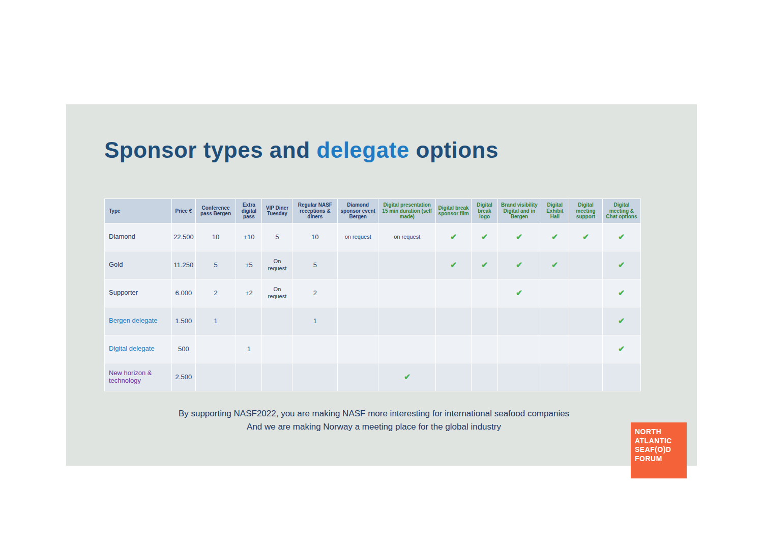Sponsor types and delegate options
| Type | Price € | Conference pass Bergen | Extra digital pass | VIP Diner Tuesday | Regular NASF receptions & diners | Diamond sponsor event Bergen | Digital presentation 15 min duration (self made) | Digital break sponsor film | Digital break logo | Brand visibility Digital and in Bergen | Digital Exhibit Hall | Digital meeting support | Digital meeting & Chat options |
| --- | --- | --- | --- | --- | --- | --- | --- | --- | --- | --- | --- | --- | --- |
| Diamond | 22.500 | 10 | +10 | 5 | 10 | on request | on request | ✔ | ✔ | ✔ | ✔ | ✔ | ✔ |
| Gold | 11.250 | 5 | +5 | On request | 5 | | | ✔ | ✔ | ✔ | ✔ | | ✔ |
| Supporter | 6.000 | 2 | +2 | On request | 2 | | | | | ✔ | | | ✔ |
| Bergen delegate | 1.500 | 1 | | | 1 | | | | | | | | ✔ |
| Digital delegate | 500 | | 1 | | | | | | | | | | ✔ |
| New horizon & technology | 2.500 | | | | | | ✔ | | | | | | |
By supporting NASF2022, you are making NASF more interesting for international seafood companies
And we are making Norway a meeting place for the global industry
NORTH
ATLANTIC
SEAF(O) D
FORUM